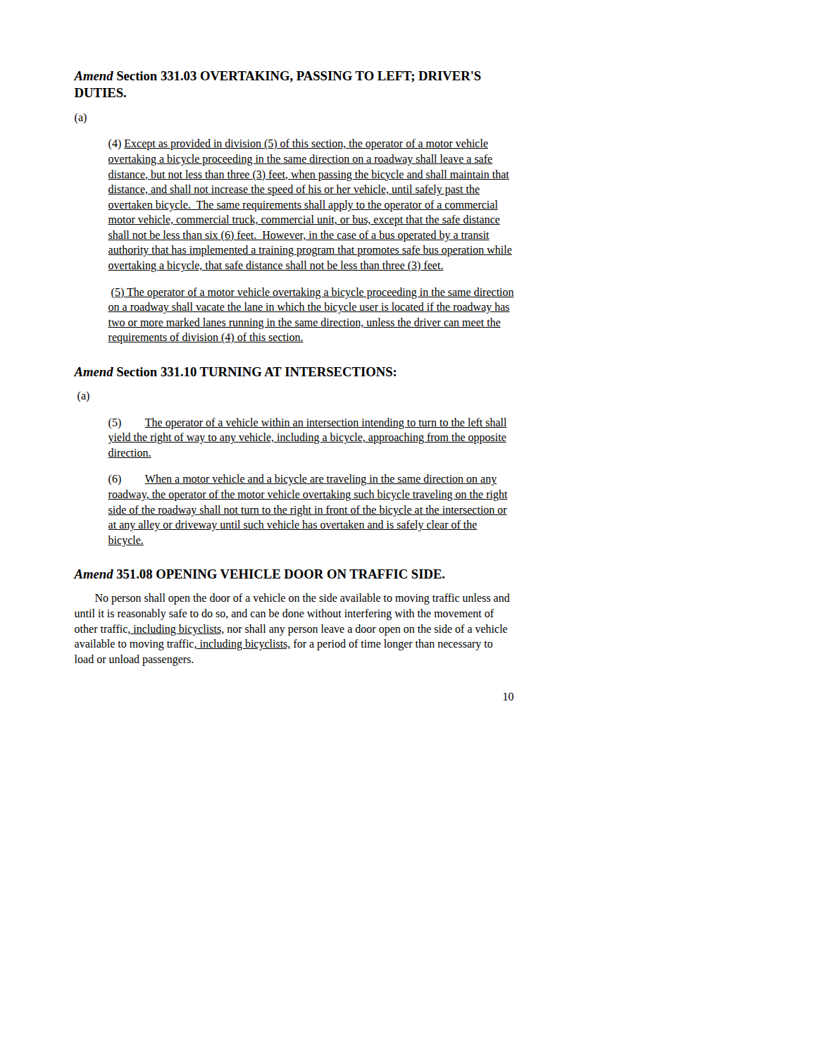Amend Section 331.03 OVERTAKING, PASSING TO LEFT; DRIVER'S DUTIES.
(a)
(4) Except as provided in division (5) of this section, the operator of a motor vehicle overtaking a bicycle proceeding in the same direction on a roadway shall leave a safe distance, but not less than three (3) feet, when passing the bicycle and shall maintain that distance, and shall not increase the speed of his or her vehicle, until safely past the overtaken bicycle. The same requirements shall apply to the operator of a commercial motor vehicle, commercial truck, commercial unit, or bus, except that the safe distance shall not be less than six (6) feet. However, in the case of a bus operated by a transit authority that has implemented a training program that promotes safe bus operation while overtaking a bicycle, that safe distance shall not be less than three (3) feet.
(5) The operator of a motor vehicle overtaking a bicycle proceeding in the same direction on a roadway shall vacate the lane in which the bicycle user is located if the roadway has two or more marked lanes running in the same direction, unless the driver can meet the requirements of division (4) of this section.
Amend Section 331.10 TURNING AT INTERSECTIONS:
(a)
(5) The operator of a vehicle within an intersection intending to turn to the left shall yield the right of way to any vehicle, including a bicycle, approaching from the opposite direction.
(6) When a motor vehicle and a bicycle are traveling in the same direction on any roadway, the operator of the motor vehicle overtaking such bicycle traveling on the right side of the roadway shall not turn to the right in front of the bicycle at the intersection or at any alley or driveway until such vehicle has overtaken and is safely clear of the bicycle.
Amend 351.08 OPENING VEHICLE DOOR ON TRAFFIC SIDE.
No person shall open the door of a vehicle on the side available to moving traffic unless and until it is reasonably safe to do so, and can be done without interfering with the movement of other traffic, including bicyclists, nor shall any person leave a door open on the side of a vehicle available to moving traffic, including bicyclists, for a period of time longer than necessary to load or unload passengers.
10